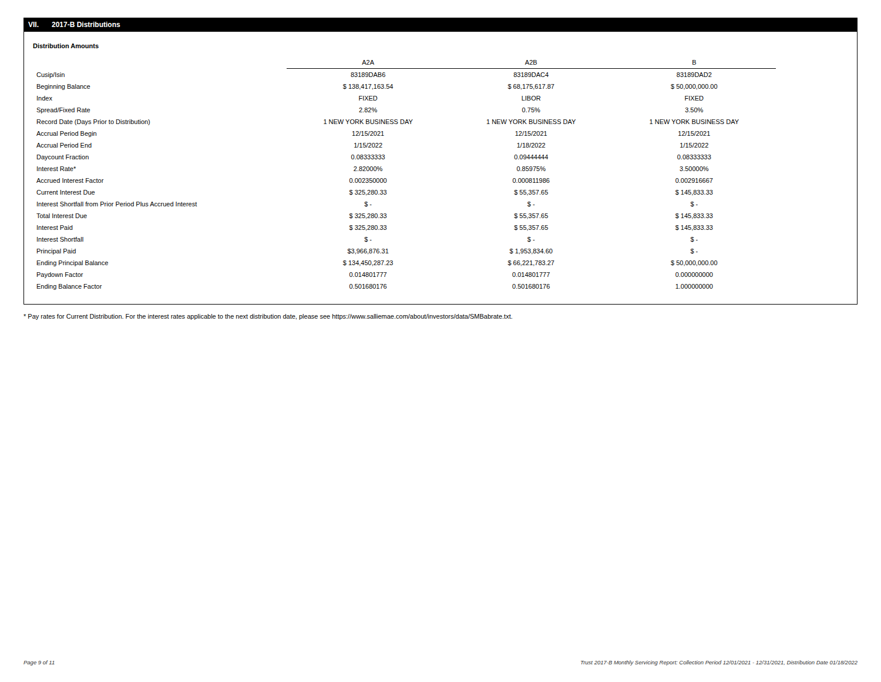VII. 2017-B Distributions
Distribution Amounts
| | A2A | A2B | B | |
| --- | --- | --- | --- | --- |
| Cusip/Isin | 83189DAB6 | 83189DAC4 | 83189DAD2 | |
| Beginning Balance | $ 138,417,163.54 | $ 68,175,617.87 | $ 50,000,000.00 | |
| Index | FIXED | LIBOR | FIXED | |
| Spread/Fixed Rate | 2.82% | 0.75% | 3.50% | |
| Record Date (Days Prior to Distribution) | 1 NEW YORK BUSINESS DAY | 1 NEW YORK BUSINESS DAY | 1 NEW YORK BUSINESS DAY | |
| Accrual Period Begin | 12/15/2021 | 12/15/2021 | 12/15/2021 | |
| Accrual Period End | 1/15/2022 | 1/18/2022 | 1/15/2022 | |
| Daycount Fraction | 0.08333333 | 0.09444444 | 0.08333333 | |
| Interest Rate* | 2.82000% | 0.85975% | 3.50000% | |
| Accrued Interest Factor | 0.002350000 | 0.000811986 | 0.002916667 | |
| Current Interest Due | $ 325,280.33 | $ 55,357.65 | $ 145,833.33 | |
| Interest Shortfall from Prior Period Plus Accrued Interest | $ - | $ - | $ - | |
| Total Interest Due | $ 325,280.33 | $ 55,357.65 | $ 145,833.33 | |
| Interest Paid | $ 325,280.33 | $ 55,357.65 | $ 145,833.33 | |
| Interest Shortfall | $ - | $ - | $ - | |
| Principal Paid | $3,966,876.31 | $ 1,953,834.60 | $ - | |
| Ending Principal Balance | $ 134,450,287.23 | $ 66,221,783.27 | $ 50,000,000.00 | |
| Paydown Factor | 0.014801777 | 0.014801777 | 0.000000000 | |
| Ending Balance Factor | 0.501680176 | 0.501680176 | 1.000000000 | |
* Pay rates for Current Distribution. For the interest rates applicable to the next distribution date, please see https://www.salliemae.com/about/investors/data/SMBabrate.txt.
Page 9 of 11 Trust 2017-B Monthly Servicing Report: Collection Period 12/01/2021 - 12/31/2021, Distribution Date 01/18/2022